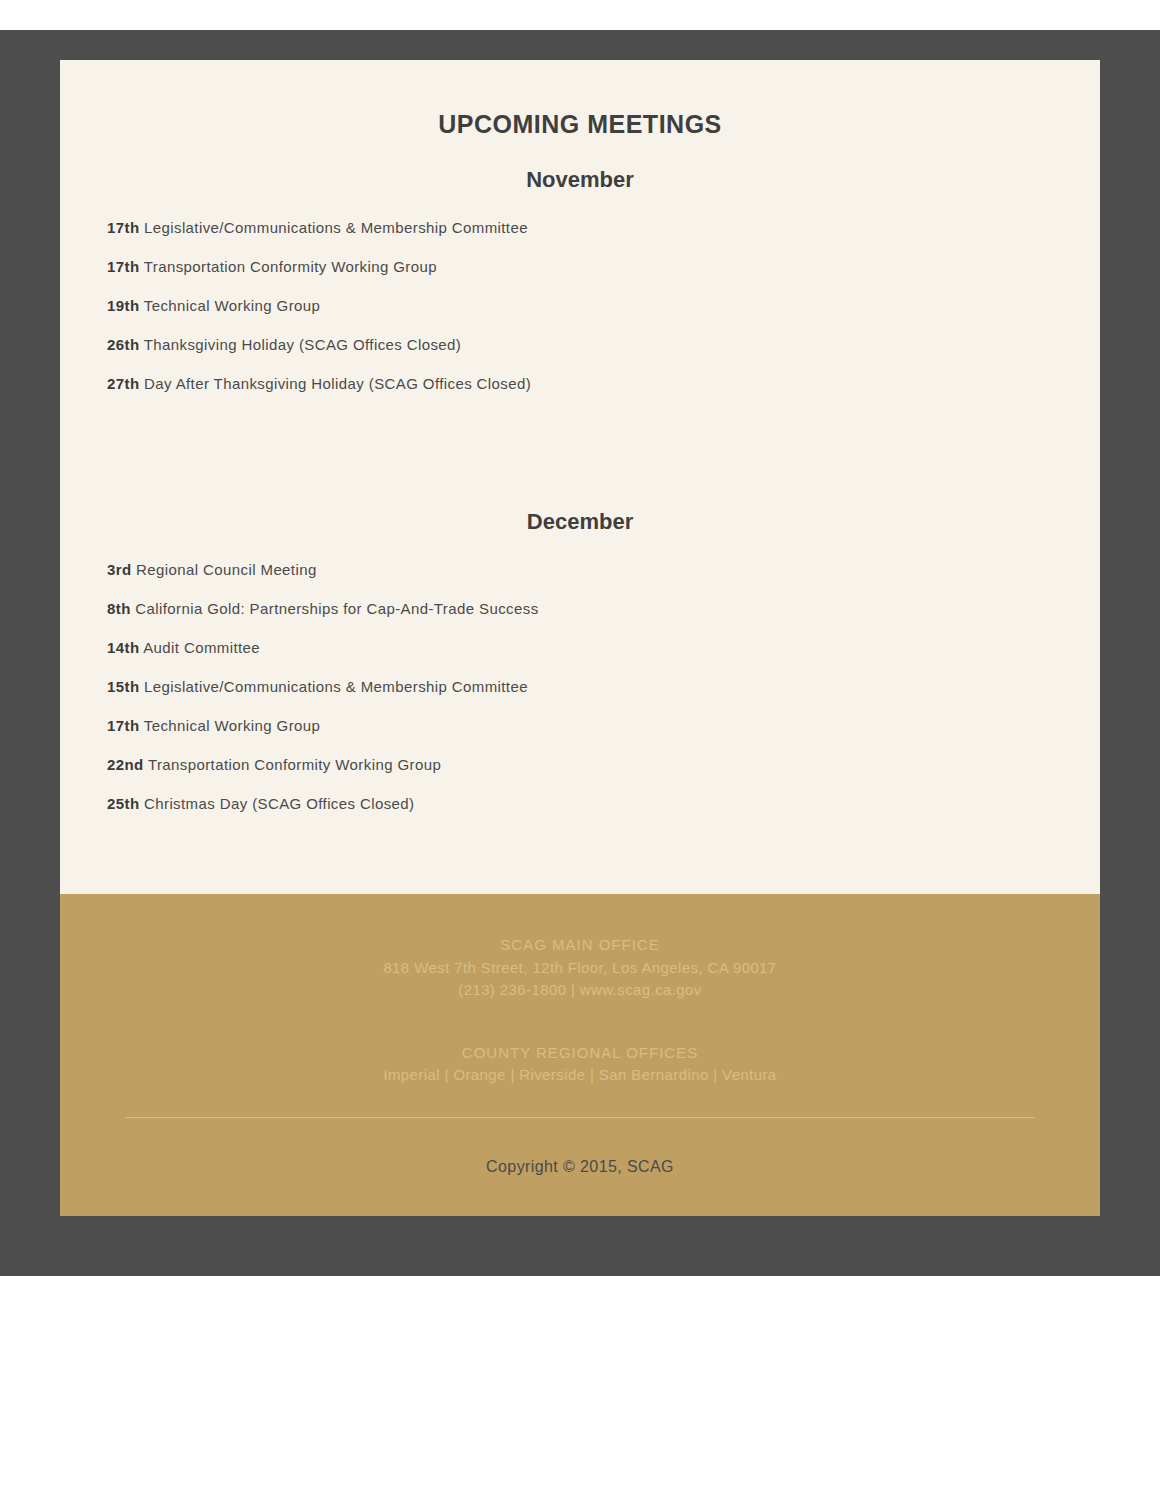UPCOMING MEETINGS
November
17th Legislative/Communications & Membership Committee
17th Transportation Conformity Working Group
19th Technical Working Group
26th Thanksgiving Holiday (SCAG Offices Closed)
27th Day After Thanksgiving Holiday (SCAG Offices Closed)
December
3rd Regional Council Meeting
8th California Gold: Partnerships for Cap-And-Trade Success
14th Audit Committee
15th Legislative/Communications & Membership Committee
17th Technical Working Group
22nd Transportation Conformity Working Group
25th Christmas Day (SCAG Offices Closed)
SCAG MAIN OFFICE
818 West 7th Street, 12th Floor, Los Angeles, CA 90017
(213) 236-1800 | www.scag.ca.gov
COUNTY REGIONAL OFFICES
Imperial | Orange | Riverside | San Bernardino | Ventura
Copyright © 2015, SCAG